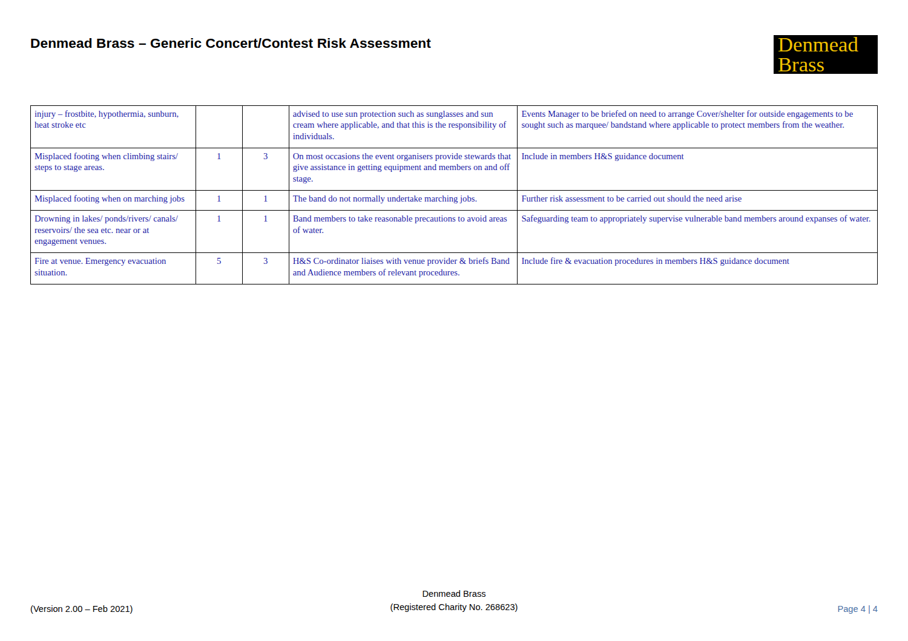Denmead Brass
Denmead Brass – Generic Concert/Contest Risk Assessment
| injury – frostbite, hypothermia, sunburn, heat stroke etc | | | advised to use sun protection such as sunglasses and sun cream where applicable, and that this is the responsibility of individuals. | Events Manager to be briefed on need to arrange Cover/shelter for outside engagements to be sought such as marquee/ bandstand where applicable to protect members from the weather. |
| Misplaced footing when climbing stairs/ steps to stage areas. | 1 | 3 | On most occasions the event organisers provide stewards that give assistance in getting equipment and members on and off stage. | Include in members H&S guidance document |
| Misplaced footing when on marching jobs | 1 | 1 | The band do not normally undertake marching jobs. | Further risk assessment to be carried out should the need arise |
| Drowning in lakes/ ponds/rivers/ canals/ reservoirs/ the sea etc. near or at engagement venues. | 1 | 1 | Band members to take reasonable precautions to avoid areas of water. | Safeguarding team to appropriately supervise vulnerable band members around expanses of water. |
| Fire at venue. Emergency evacuation situation. | 5 | 3 | H&S Co-ordinator liaises with venue provider & briefs Band and Audience members of relevant procedures. | Include fire & evacuation procedures in members H&S guidance document |
(Version 2.00 – Feb 2021)
Denmead Brass
(Registered Charity No. 268623)
Page 4 | 4